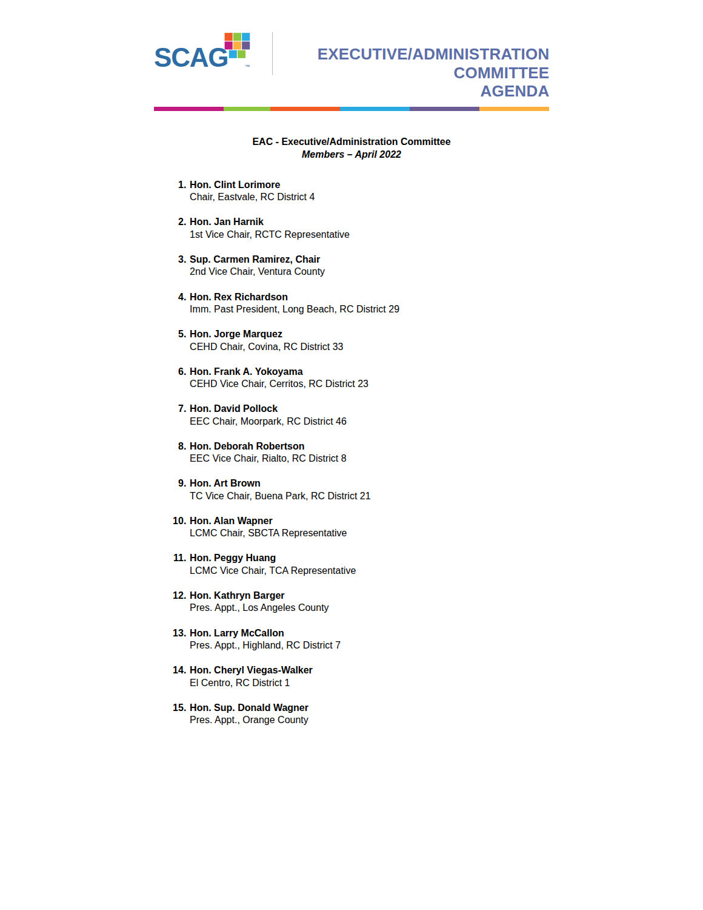SCAG ™
EXECUTIVE/ADMINISTRATION COMMITTEE
AGENDA
EAC - Executive/Administration Committee
Members – April 2022
Hon. Clint Lorimore Chair, Eastvale, RC District 4
Hon. Jan Harnik 1st Vice Chair, RCTC Representative
Sup. Carmen Ramirez, Chair 2nd Vice Chair, Ventura County
Hon. Rex Richardson Imm. Past President, Long Beach, RC District 29
Hon. Jorge Marquez CEHD Chair, Covina, RC District 33
Hon. Frank A. Yokoyama CEHD Vice Chair, Cerritos, RC District 23
Hon. David Pollock EEC Chair, Moorpark, RC District 46
Hon. Deborah Robertson EEC Vice Chair, Rialto, RC District 8
Hon. Art Brown TC Vice Chair, Buena Park, RC District 21
Hon. Alan Wapner LCMC Chair, SBCTA Representative
Hon. Peggy Huang LCMC Vice Chair, TCA Representative
Hon. Kathryn Barger Pres. Appt., Los Angeles County
Hon. Larry McCallon Pres. Appt., Highland, RC District 7
Hon. Cheryl Viegas-Walker El Centro, RC District 1
Hon. Sup. Donald Wagner Pres. Appt., Orange County